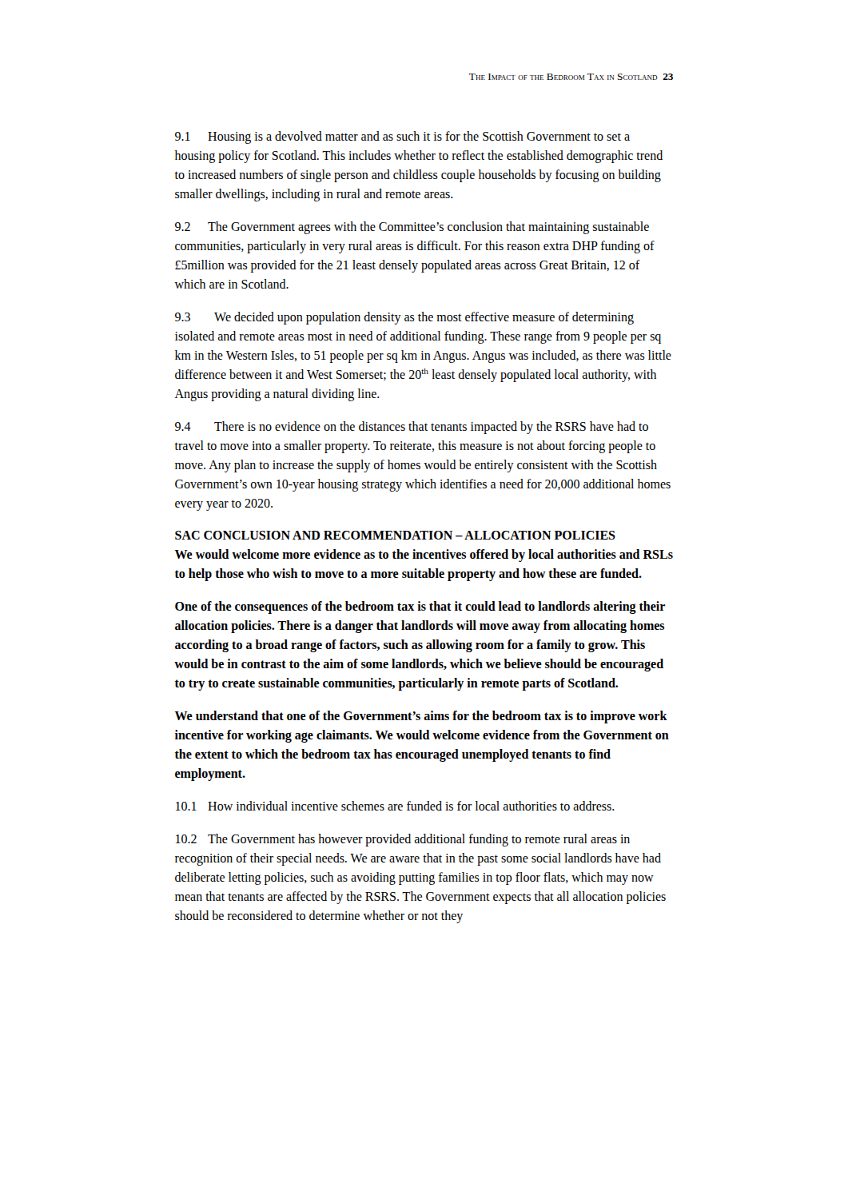The Impact of the Bedroom Tax in Scotland 23
9.1 Housing is a devolved matter and as such it is for the Scottish Government to set a housing policy for Scotland. This includes whether to reflect the established demographic trend to increased numbers of single person and childless couple households by focusing on building smaller dwellings, including in rural and remote areas.
9.2 The Government agrees with the Committee’s conclusion that maintaining sustainable communities, particularly in very rural areas is difficult. For this reason extra DHP funding of £5million was provided for the 21 least densely populated areas across Great Britain, 12 of which are in Scotland.
9.3 We decided upon population density as the most effective measure of determining isolated and remote areas most in need of additional funding. These range from 9 people per sq km in the Western Isles, to 51 people per sq km in Angus. Angus was included, as there was little difference between it and West Somerset; the 20th least densely populated local authority, with Angus providing a natural dividing line.
9.4 There is no evidence on the distances that tenants impacted by the RSRS have had to travel to move into a smaller property. To reiterate, this measure is not about forcing people to move. Any plan to increase the supply of homes would be entirely consistent with the Scottish Government’s own 10-year housing strategy which identifies a need for 20,000 additional homes every year to 2020.
SAC CONCLUSION AND RECOMMENDATION – ALLOCATION POLICIES
We would welcome more evidence as to the incentives offered by local authorities and RSLs to help those who wish to move to a more suitable property and how these are funded.
One of the consequences of the bedroom tax is that it could lead to landlords altering their allocation policies. There is a danger that landlords will move away from allocating homes according to a broad range of factors, such as allowing room for a family to grow. This would be in contrast to the aim of some landlords, which we believe should be encouraged to try to create sustainable communities, particularly in remote parts of Scotland.
We understand that one of the Government’s aims for the bedroom tax is to improve work incentive for working age claimants. We would welcome evidence from the Government on the extent to which the bedroom tax has encouraged unemployed tenants to find employment.
10.1 How individual incentive schemes are funded is for local authorities to address.
10.2 The Government has however provided additional funding to remote rural areas in recognition of their special needs. We are aware that in the past some social landlords have had deliberate letting policies, such as avoiding putting families in top floor flats, which may now mean that tenants are affected by the RSRS. The Government expects that all allocation policies should be reconsidered to determine whether or not they